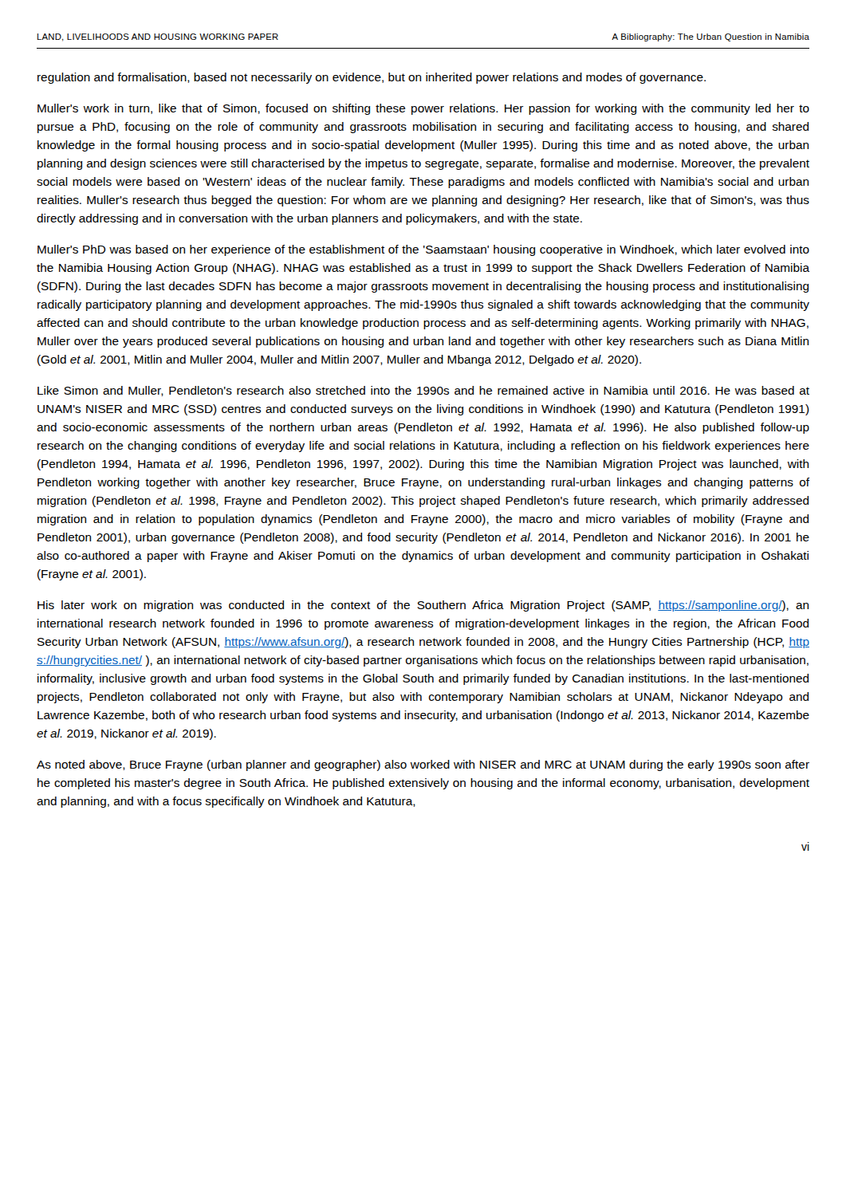LAND, LIVELIHOODS AND HOUSING Working Paper A Bibliography: The Urban Question in Namibia
regulation and formalisation, based not necessarily on evidence, but on inherited power relations and modes of governance.
Muller's work in turn, like that of Simon, focused on shifting these power relations. Her passion for working with the community led her to pursue a PhD, focusing on the role of community and grassroots mobilisation in securing and facilitating access to housing, and shared knowledge in the formal housing process and in socio-spatial development (Muller 1995). During this time and as noted above, the urban planning and design sciences were still characterised by the impetus to segregate, separate, formalise and modernise. Moreover, the prevalent social models were based on 'Western' ideas of the nuclear family. These paradigms and models conflicted with Namibia's social and urban realities. Muller's research thus begged the question: For whom are we planning and designing? Her research, like that of Simon's, was thus directly addressing and in conversation with the urban planners and policymakers, and with the state.
Muller's PhD was based on her experience of the establishment of the 'Saamstaan' housing cooperative in Windhoek, which later evolved into the Namibia Housing Action Group (NHAG). NHAG was established as a trust in 1999 to support the Shack Dwellers Federation of Namibia (SDFN). During the last decades SDFN has become a major grassroots movement in decentralising the housing process and institutionalising radically participatory planning and development approaches. The mid-1990s thus signaled a shift towards acknowledging that the community affected can and should contribute to the urban knowledge production process and as self-determining agents. Working primarily with NHAG, Muller over the years produced several publications on housing and urban land and together with other key researchers such as Diana Mitlin (Gold et al. 2001, Mitlin and Muller 2004, Muller and Mitlin 2007, Muller and Mbanga 2012, Delgado et al. 2020).
Like Simon and Muller, Pendleton's research also stretched into the 1990s and he remained active in Namibia until 2016. He was based at UNAM's NISER and MRC (SSD) centres and conducted surveys on the living conditions in Windhoek (1990) and Katutura (Pendleton 1991) and socio-economic assessments of the northern urban areas (Pendleton et al. 1992, Hamata et al. 1996). He also published follow-up research on the changing conditions of everyday life and social relations in Katutura, including a reflection on his fieldwork experiences here (Pendleton 1994, Hamata et al. 1996, Pendleton 1996, 1997, 2002). During this time the Namibian Migration Project was launched, with Pendleton working together with another key researcher, Bruce Frayne, on understanding rural-urban linkages and changing patterns of migration (Pendleton et al. 1998, Frayne and Pendleton 2002). This project shaped Pendleton's future research, which primarily addressed migration and in relation to population dynamics (Pendleton and Frayne 2000), the macro and micro variables of mobility (Frayne and Pendleton 2001), urban governance (Pendleton 2008), and food security (Pendleton et al. 2014, Pendleton and Nickanor 2016). In 2001 he also co-authored a paper with Frayne and Akiser Pomuti on the dynamics of urban development and community participation in Oshakati (Frayne et al. 2001).
His later work on migration was conducted in the context of the Southern Africa Migration Project (SAMP, https://samponline.org/), an international research network founded in 1996 to promote awareness of migration-development linkages in the region, the African Food Security Urban Network (AFSUN, https://www.afsun.org/), a research network founded in 2008, and the Hungry Cities Partnership (HCP, https://hungrycities.net/ ), an international network of city-based partner organisations which focus on the relationships between rapid urbanisation, informality, inclusive growth and urban food systems in the Global South and primarily funded by Canadian institutions. In the last-mentioned projects, Pendleton collaborated not only with Frayne, but also with contemporary Namibian scholars at UNAM, Nickanor Ndeyapo and Lawrence Kazembe, both of who research urban food systems and insecurity, and urbanisation (Indongo et al. 2013, Nickanor 2014, Kazembe et al. 2019, Nickanor et al. 2019).
As noted above, Bruce Frayne (urban planner and geographer) also worked with NISER and MRC at UNAM during the early 1990s soon after he completed his master's degree in South Africa. He published extensively on housing and the informal economy, urbanisation, development and planning, and with a focus specifically on Windhoek and Katutura,
vi